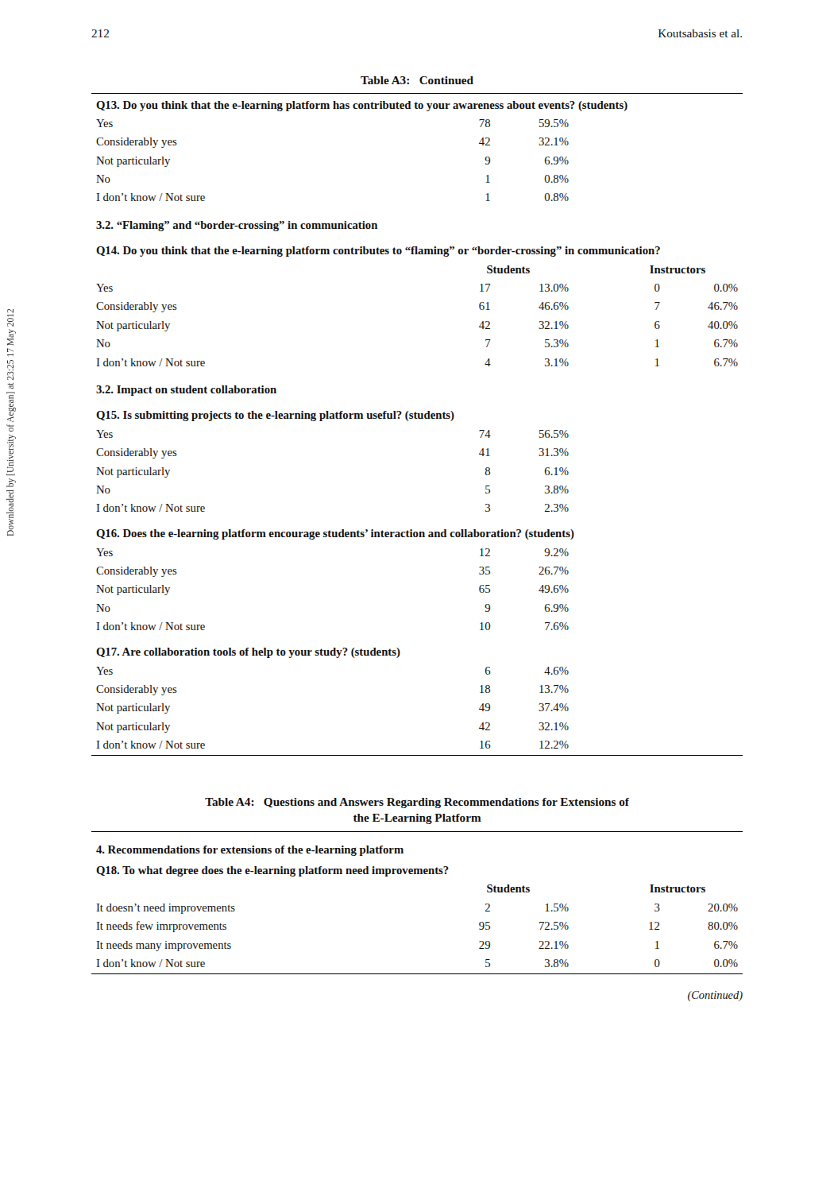Downloaded by [University of Aegean] at 23:25 17 May 2012
212 Koutsabasis et al.
Table A3: Continued
| Q13. Do you think that the e-learning platform has contributed to your awareness about events? (students) |
| Yes | 78 | 59.5% | | | |
| Considerably yes | 42 | 32.1% | | | |
| Not particularly | 9 | 6.9% | | | |
| No | 1 | 0.8% | | | |
| I don’t know / Not sure | 1 | 0.8% | | | |
| 3.2. “Flaming” and “border-crossing” in communication |
| Q14. Do you think that the e-learning platform contributes to “flaming” or “border-crossing” in communication? |
| | Students | | Instructors |
| Yes | 17 | 13.0% | | 0 | 0.0% |
| Considerably yes | 61 | 46.6% | | 7 | 46.7% |
| Not particularly | 42 | 32.1% | | 6 | 40.0% |
| No | 7 | 5.3% | | 1 | 6.7% |
| I don’t know / Not sure | 4 | 3.1% | | 1 | 6.7% |
| 3.2. Impact on student collaboration |
| Q15. Is submitting projects to the e-learning platform useful? (students) |
| Yes | 74 | 56.5% | | | |
| Considerably yes | 41 | 31.3% | | | |
| Not particularly | 8 | 6.1% | | | |
| No | 5 | 3.8% | | | |
| I don’t know / Not sure | 3 | 2.3% | | | |
| Q16. Does the e-learning platform encourage students’ interaction and collaboration? (students) |
| Yes | 12 | 9.2% | | | |
| Considerably yes | 35 | 26.7% | | | |
| Not particularly | 65 | 49.6% | | | |
| No | 9 | 6.9% | | | |
| I don’t know / Not sure | 10 | 7.6% | | | |
| Q17. Are collaboration tools of help to your study? (students) |
| Yes | 6 | 4.6% | | | |
| Considerably yes | 18 | 13.7% | | | |
| Not particularly | 49 | 37.4% | | | |
| Not particularly | 42 | 32.1% | | | |
| I don’t know / Not sure | 16 | 12.2% | | | |
Table A4: Questions and Answers Regarding Recommendations for Extensions of
the E-Learning Platform
| 4. Recommendations for extensions of the e-learning platform |
| Q18. To what degree does the e-learning platform need improvements? |
| | Students | | Instructors |
| It doesn’t need improvements | 2 | 1.5% | | 3 | 20.0% |
| It needs few imrprovements | 95 | 72.5% | | 12 | 80.0% |
| It needs many improvements | 29 | 22.1% | | 1 | 6.7% |
| I don’t know / Not sure | 5 | 3.8% | | 0 | 0.0% |
(Continued)